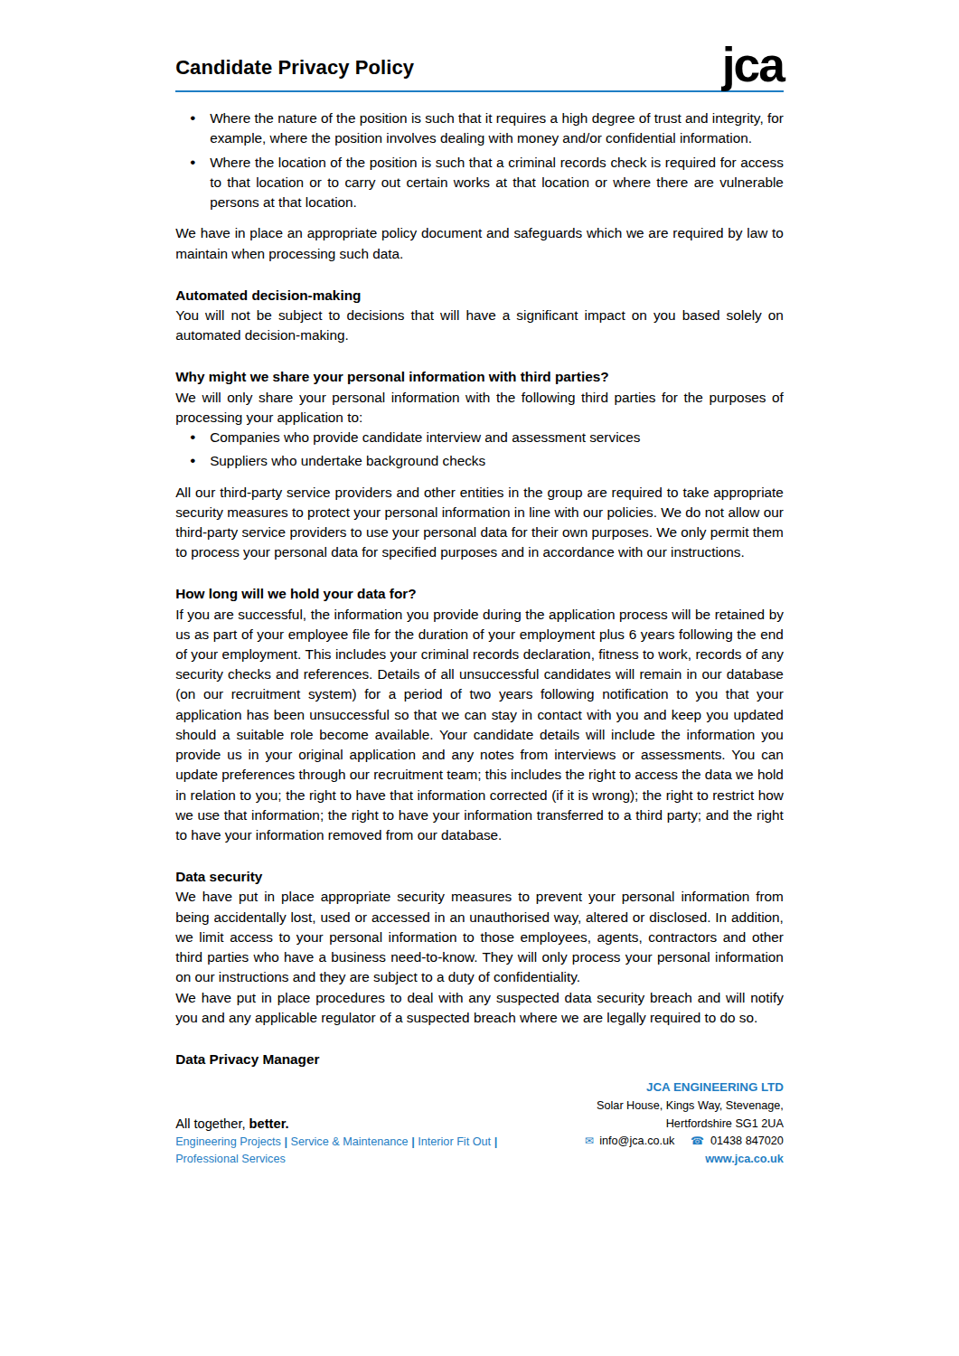Candidate Privacy Policy
jca
Where the nature of the position is such that it requires a high degree of trust and integrity, for example, where the position involves dealing with money and/or confidential information.
Where the location of the position is such that a criminal records check is required for access to that location or to carry out certain works at that location or where there are vulnerable persons at that location.
We have in place an appropriate policy document and safeguards which we are required by law to maintain when processing such data.
Automated decision-making
You will not be subject to decisions that will have a significant impact on you based solely on automated decision-making.
Why might we share your personal information with third parties?
We will only share your personal information with the following third parties for the purposes of processing your application to:
Companies who provide candidate interview and assessment services
Suppliers who undertake background checks
All our third-party service providers and other entities in the group are required to take appropriate security measures to protect your personal information in line with our policies. We do not allow our third-party service providers to use your personal data for their own purposes. We only permit them to process your personal data for specified purposes and in accordance with our instructions.
How long will we hold your data for?
If you are successful, the information you provide during the application process will be retained by us as part of your employee file for the duration of your employment plus 6 years following the end of your employment. This includes your criminal records declaration, fitness to work, records of any security checks and references. Details of all unsuccessful candidates will remain in our database (on our recruitment system) for a period of two years following notification to you that your application has been unsuccessful so that we can stay in contact with you and keep you updated should a suitable role become available. Your candidate details will include the information you provide us in your original application and any notes from interviews or assessments. You can update preferences through our recruitment team; this includes the right to access the data we hold in relation to you; the right to have that information corrected (if it is wrong); the right to restrict how we use that information; the right to have your information transferred to a third party; and the right to have your information removed from our database.
Data security
We have put in place appropriate security measures to prevent your personal information from being accidentally lost, used or accessed in an unauthorised way, altered or disclosed. In addition, we limit access to your personal information to those employees, agents, contractors and other third parties who have a business need-to-know. They will only process your personal information on our instructions and they are subject to a duty of confidentiality.
We have put in place procedures to deal with any suspected data security breach and will notify you and any applicable regulator of a suspected breach where we are legally required to do so.
Data Privacy Manager
All together, better.
Engineering Projects | Service & Maintenance | Interior Fit Out | Professional Services
JCA ENGINEERING LTD
Solar House, Kings Way, Stevenage, Hertfordshire SG1 2UA
✉ info@jca.co.uk ☎ 01438 847020
www.jca.co.uk